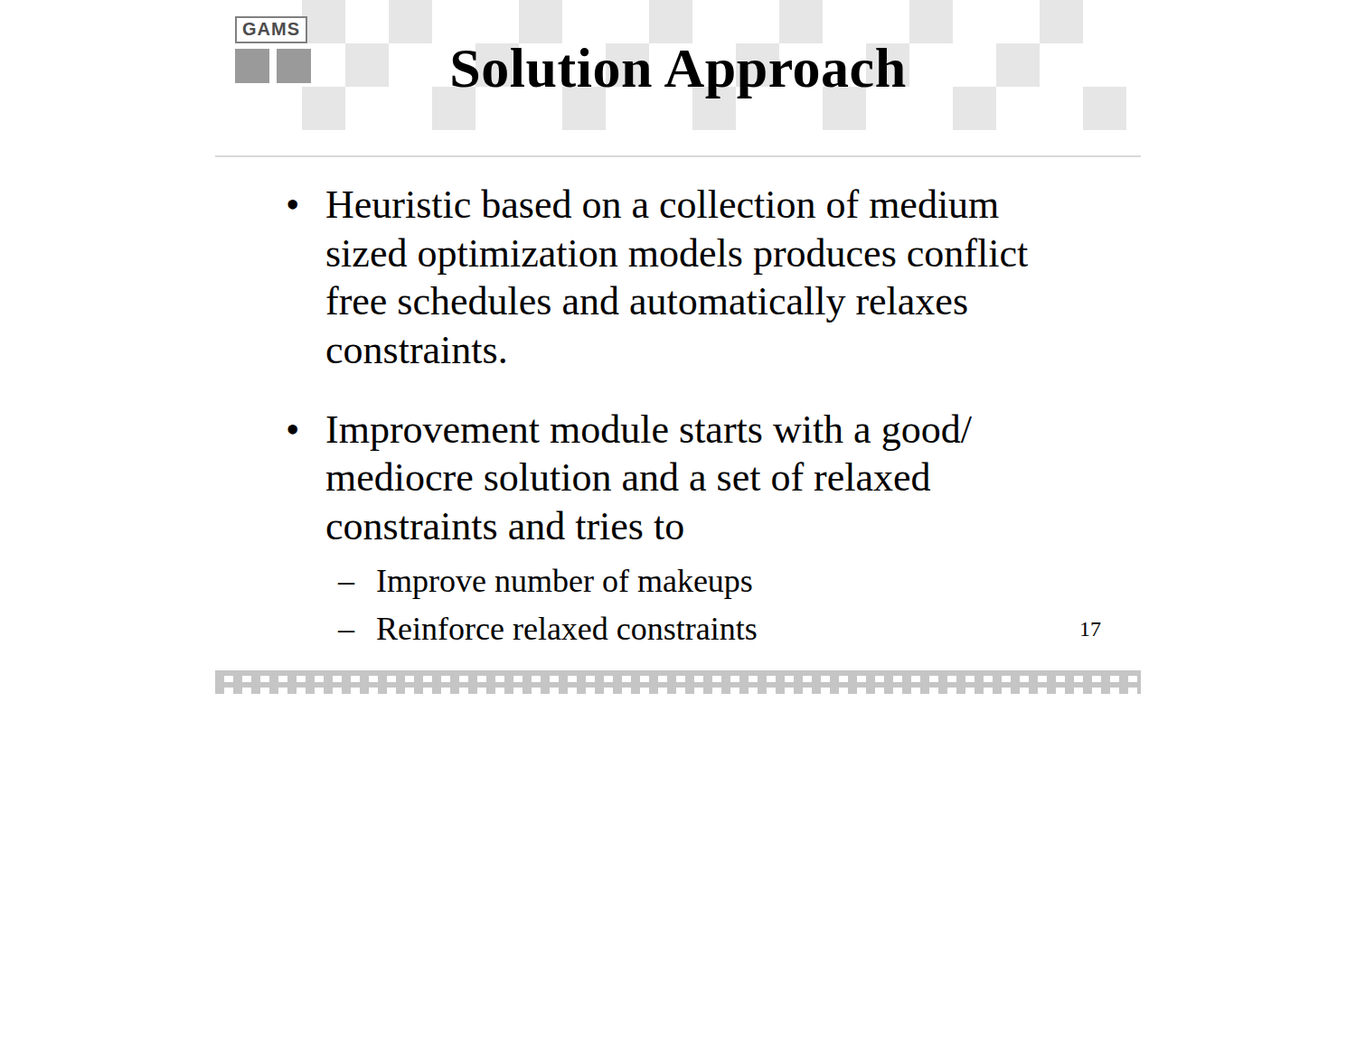GAMS
Solution Approach
Heuristic based on a collection of medium sized optimization models produces conflict free schedules and automatically relaxes constraints.
Improvement module starts with a good/ mediocre solution and a set of relaxed constraints and tries to
Improve number of makeups
Reinforce relaxed constraints
17